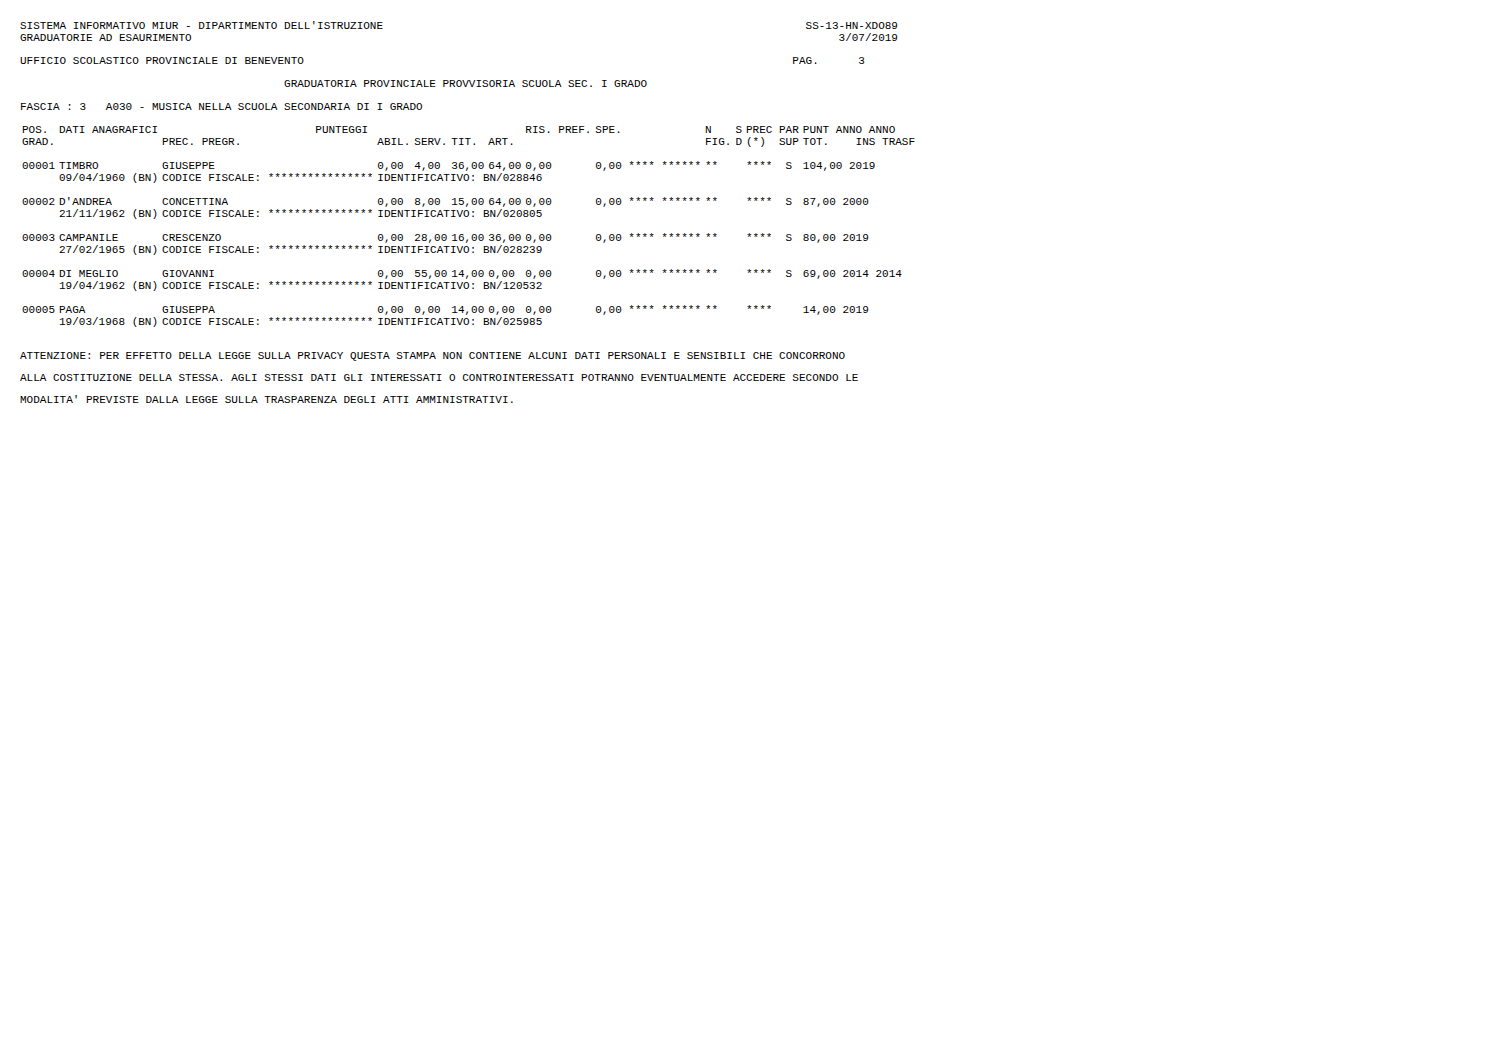SISTEMA INFORMATIVO MIUR - DIPARTIMENTO DELL'ISTRUZIONE SS-13-HN-XDO89
GRADUATORIE AD ESAURIMENTO 3/07/2019
UFFICIO SCOLASTICO PROVINCIALE DI BENEVENTO PAG. 3
GRADUATORIA PROVINCIALE PROVVISORIA SCUOLA SEC. I GRADO
FASCIA : 3 A030 - MUSICA NELLA SCUOLA SECONDARIA DI I GRADO
| POS. | DATI ANAGRAFICI | PUNTEGGI | RIS. PREF. | SPE. | N | S | PREC PAR | PUNT ANNO ANNO |
| GRAD. | | PREC. PREGR. | ABIL. | SERV. | TIT. | ART. | | | FIG. | D | (*) SUP | TOT. INS TRASF |
| 00001 | TIMBRO | GIUSEPPE | 0,00 | 4,00 | 36,00 | 64,00 | 0,00 | 0,00 **** ****** | ** | | **** S | 104,00 2019 |
| | 09/04/1960 (BN) | CODICE FISCALE: **************** | IDENTIFICATIVO: BN/028846 | |
| 00002 | D'ANDREA | CONCETTINA | 0,00 | 8,00 | 15,00 | 64,00 | 0,00 | 0,00 **** ****** | ** | | **** S | 87,00 2000 |
| | 21/11/1962 (BN) | CODICE FISCALE: **************** | IDENTIFICATIVO: BN/020805 | |
| 00003 | CAMPANILE | CRESCENZO | 0,00 | 28,00 | 16,00 | 36,00 | 0,00 | 0,00 **** ****** | ** | | **** S | 80,00 2019 |
| | 27/02/1965 (BN) | CODICE FISCALE: **************** | IDENTIFICATIVO: BN/028239 | |
| 00004 | DI MEGLIO | GIOVANNI | 0,00 | 55,00 | 14,00 | 0,00 | 0,00 | 0,00 **** ****** | ** | | **** S | 69,00 2014 2014 |
| | 19/04/1962 (BN) | CODICE FISCALE: **************** | IDENTIFICATIVO: BN/120532 | |
| 00005 | PAGA | GIUSEPPA | 0,00 | 0,00 | 14,00 | 0,00 | 0,00 | 0,00 **** ****** | ** | | **** | 14,00 2019 |
| | 19/03/1968 (BN) | CODICE FISCALE: **************** | IDENTIFICATIVO: BN/025985 | |
ATTENZIONE: PER EFFETTO DELLA LEGGE SULLA PRIVACY QUESTA STAMPA NON CONTIENE ALCUNI DATI PERSONALI E SENSIBILI CHE CONCORRONO
ALLA COSTITUZIONE DELLA STESSA. AGLI STESSI DATI GLI INTERESSATI O CONTROINTERESSATI POTRANNO EVENTUALMENTE ACCEDERE SECONDO LE
MODALITA' PREVISTE DALLA LEGGE SULLA TRASPARENZA DEGLI ATTI AMMINISTRATIVI.